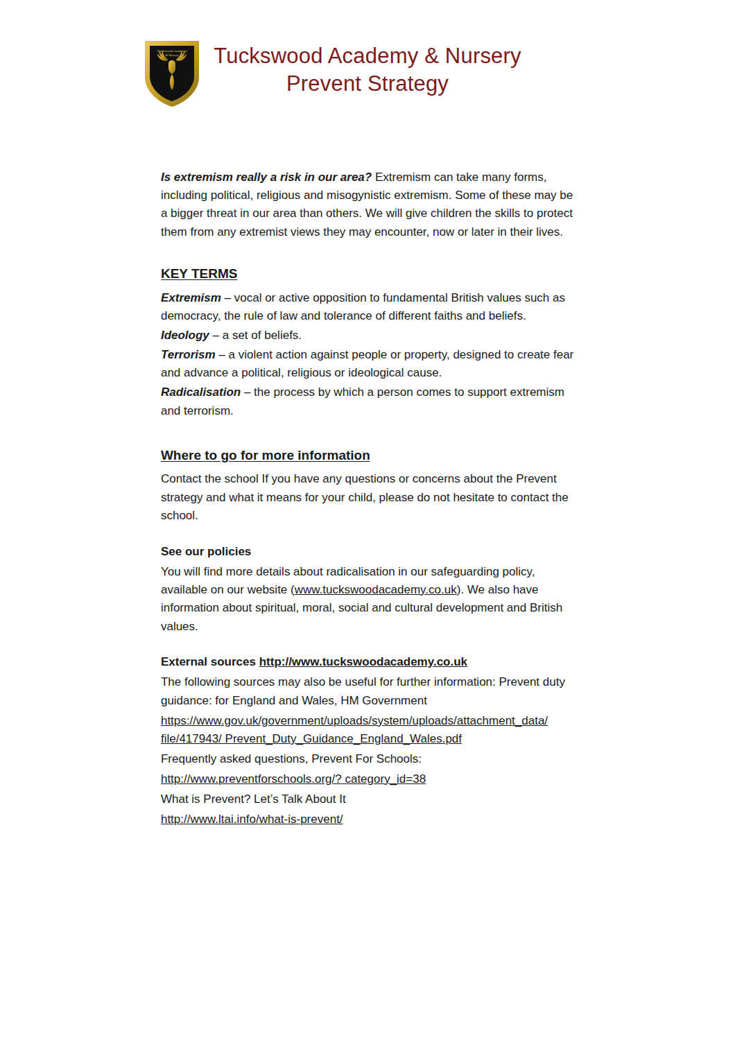Tuckswood Academy & Nursery
Tuckswood Academy & Nursery Prevent Strategy
Is extremism really a risk in our area? Extremism can take many forms, including political, religious and misogynistic extremism. Some of these may be a bigger threat in our area than others. We will give children the skills to protect them from any extremist views they may encounter, now or later in their lives.
KEY TERMS
Extremism – vocal or active opposition to fundamental British values such as democracy, the rule of law and tolerance of different faiths and beliefs.
Ideology – a set of beliefs.
Terrorism – a violent action against people or property, designed to create fear and advance a political, religious or ideological cause.
Radicalisation – the process by which a person comes to support extremism and terrorism.
Where to go for more information
Contact the school If you have any questions or concerns about the Prevent strategy and what it means for your child, please do not hesitate to contact the school.
See our policies
You will find more details about radicalisation in our safeguarding policy, available on our website (www.tuckswoodacademy.co.uk). We also have information about spiritual, moral, social and cultural development and British values.
External sources http://www.tuckswoodacademy.co.uk
The following sources may also be useful for further information: Prevent duty guidance: for England and Wales, HM Government
https://www.gov.uk/government/uploads/system/uploads/attachment_data/ file/417943/ Prevent_Duty_Guidance_England_Wales.pdf
Frequently asked questions, Prevent For Schools:
http://www.preventforschools.org/? category_id=38
What is Prevent? Let’s Talk About It
http://www.ltai.info/what-is-prevent/